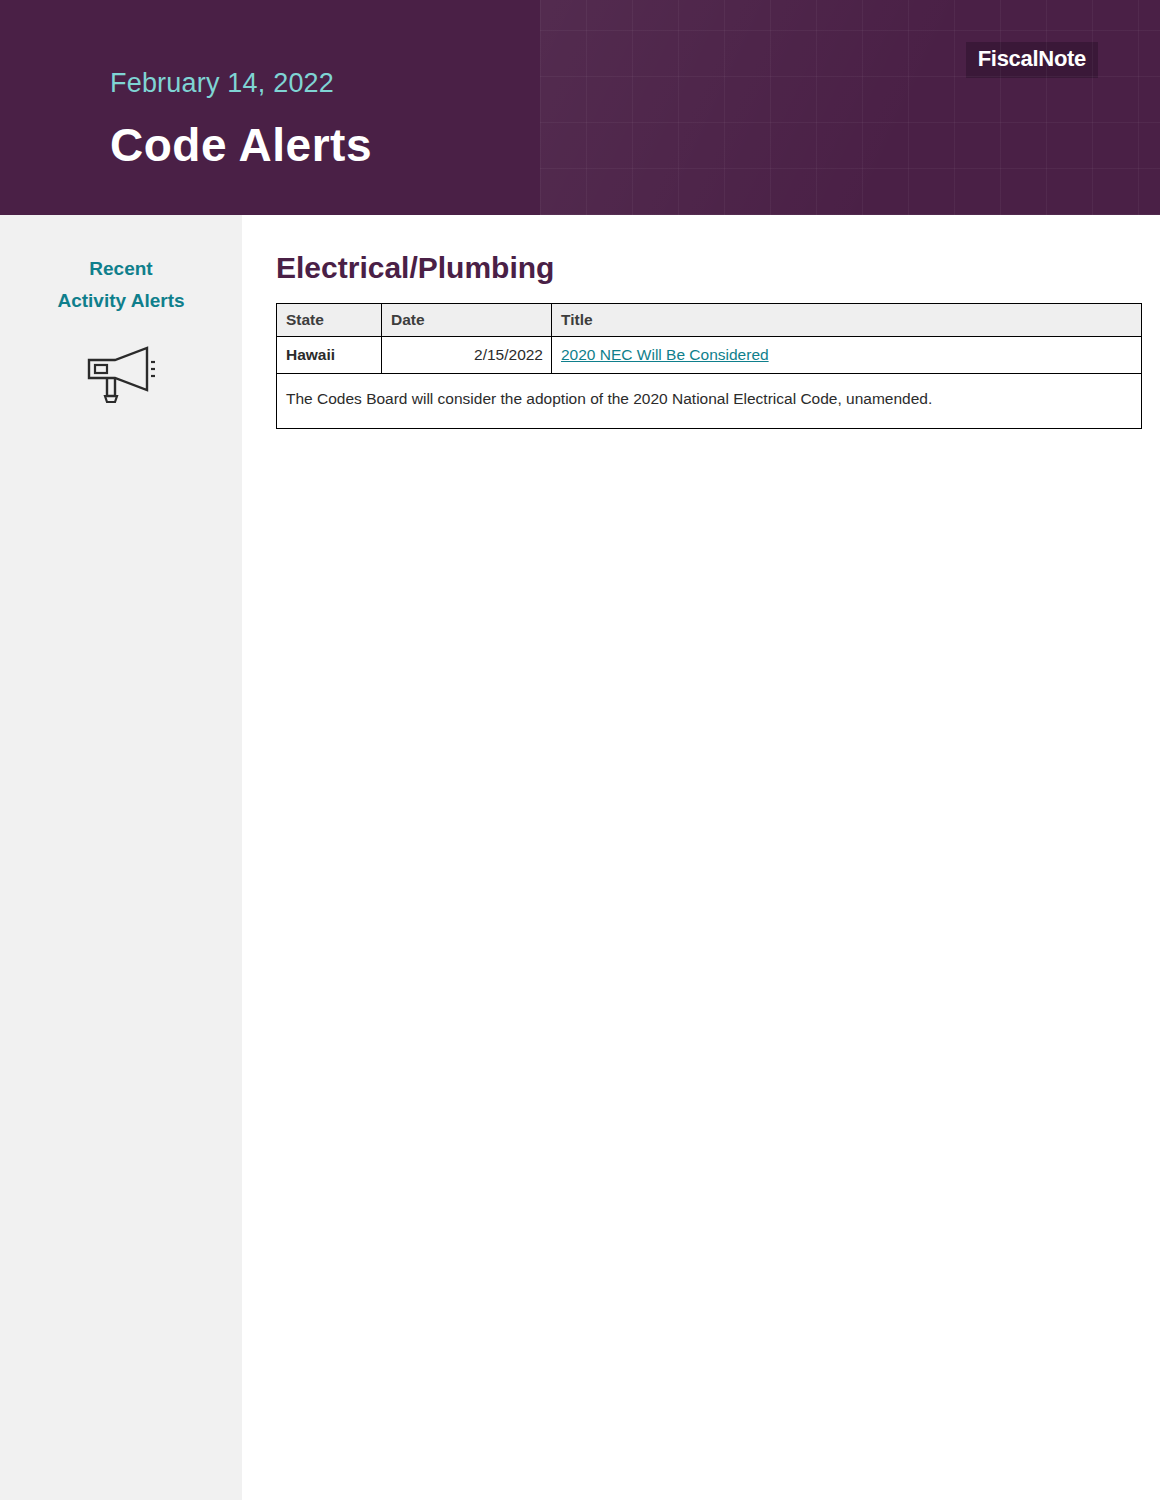February 14, 2022
Code Alerts
FiscalNote
Recent
Activity Alerts
Electrical/Plumbing
| State | Date | Title |
| --- | --- | --- |
| Hawaii | 2/15/2022 | 2020 NEC Will Be Considered |
| The Codes Board will consider the adoption of the 2020 National Electrical Code, unamended. |